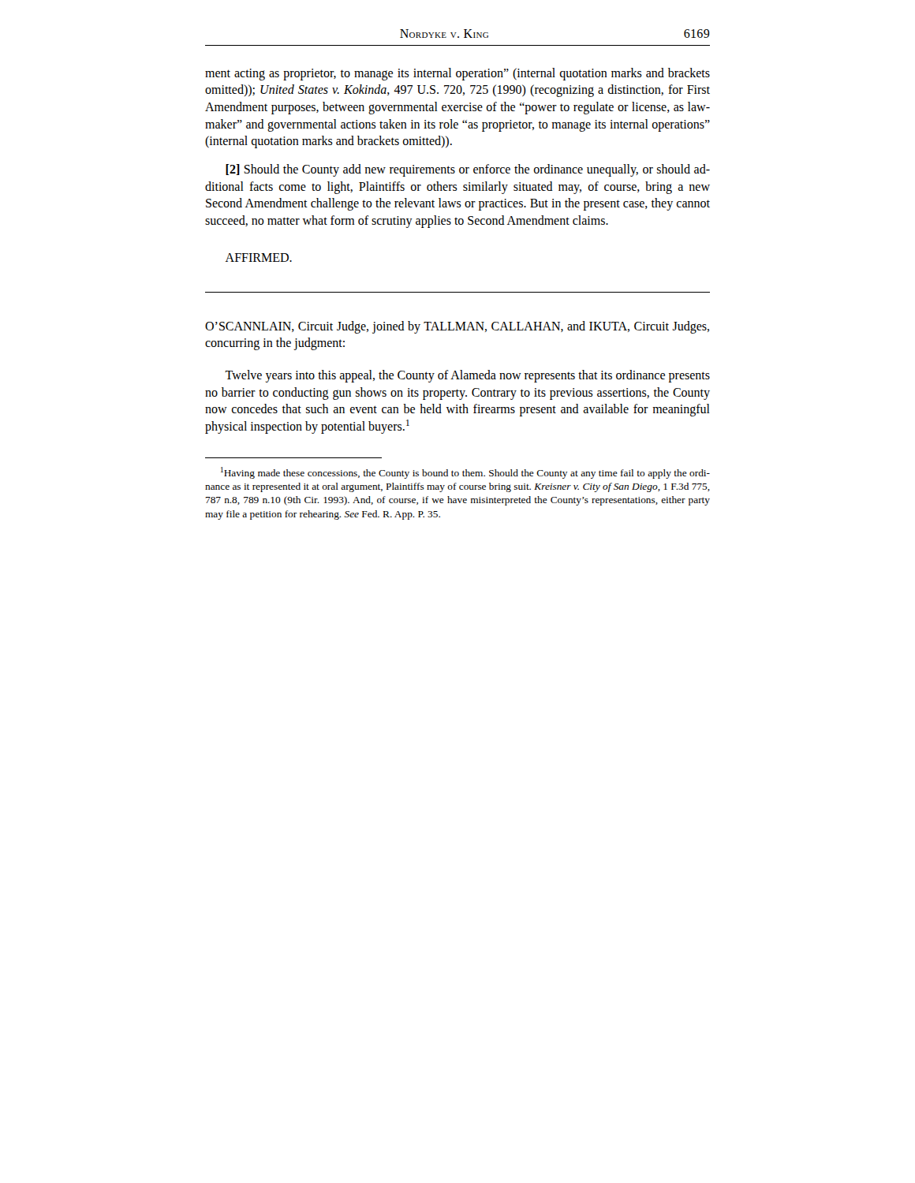Nordyke v. King 6169
ment acting as proprietor, to manage its internal operation” (internal quotation marks and brackets omitted)); United States v. Kokinda, 497 U.S. 720, 725 (1990) (recognizing a distinction, for First Amendment purposes, between governmental exercise of the “power to regulate or license, as lawmaker” and governmental actions taken in its role “as proprietor, to manage its internal operations” (internal quotation marks and brackets omitted)).
[2] Should the County add new requirements or enforce the ordinance unequally, or should additional facts come to light, Plaintiffs or others similarly situated may, of course, bring a new Second Amendment challenge to the relevant laws or practices. But in the present case, they cannot succeed, no matter what form of scrutiny applies to Second Amendment claims.
AFFIRMED.
O’SCANNLAIN, Circuit Judge, joined by TALLMAN, CALLAHAN, and IKUTA, Circuit Judges, concurring in the judgment:
Twelve years into this appeal, the County of Alameda now represents that its ordinance presents no barrier to conducting gun shows on its property. Contrary to its previous assertions, the County now concedes that such an event can be held with firearms present and available for meaningful physical inspection by potential buyers.1
1Having made these concessions, the County is bound to them. Should the County at any time fail to apply the ordinance as it represented it at oral argument, Plaintiffs may of course bring suit. Kreisner v. City of San Diego, 1 F.3d 775, 787 n.8, 789 n.10 (9th Cir. 1993). And, of course, if we have misinterpreted the County’s representations, either party may file a petition for rehearing. See Fed. R. App. P. 35.